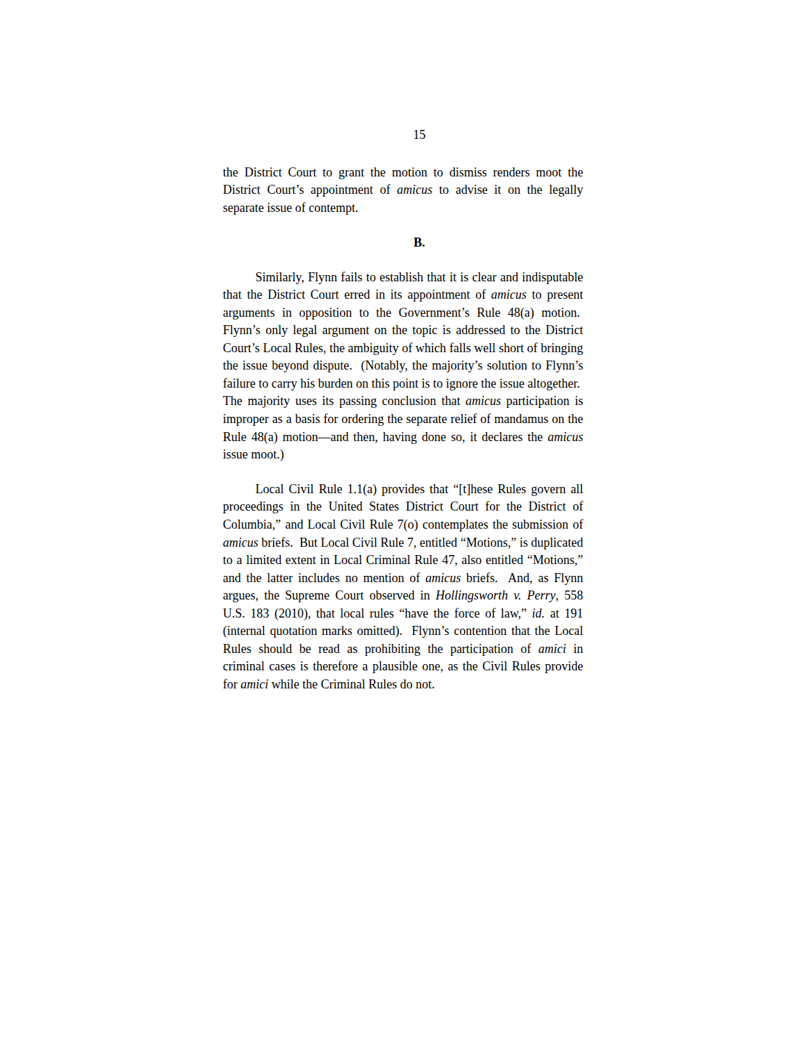15
the District Court to grant the motion to dismiss renders moot the District Court’s appointment of amicus to advise it on the legally separate issue of contempt.
B.
Similarly, Flynn fails to establish that it is clear and indisputable that the District Court erred in its appointment of amicus to present arguments in opposition to the Government’s Rule 48(a) motion. Flynn’s only legal argument on the topic is addressed to the District Court’s Local Rules, the ambiguity of which falls well short of bringing the issue beyond dispute. (Notably, the majority’s solution to Flynn’s failure to carry his burden on this point is to ignore the issue altogether. The majority uses its passing conclusion that amicus participation is improper as a basis for ordering the separate relief of mandamus on the Rule 48(a) motion—and then, having done so, it declares the amicus issue moot.)
Local Civil Rule 1.1(a) provides that “[t]hese Rules govern all proceedings in the United States District Court for the District of Columbia,” and Local Civil Rule 7(o) contemplates the submission of amicus briefs. But Local Civil Rule 7, entitled “Motions,” is duplicated to a limited extent in Local Criminal Rule 47, also entitled “Motions,” and the latter includes no mention of amicus briefs. And, as Flynn argues, the Supreme Court observed in Hollingsworth v. Perry, 558 U.S. 183 (2010), that local rules “have the force of law,” id. at 191 (internal quotation marks omitted). Flynn’s contention that the Local Rules should be read as prohibiting the participation of amici in criminal cases is therefore a plausible one, as the Civil Rules provide for amici while the Criminal Rules do not.